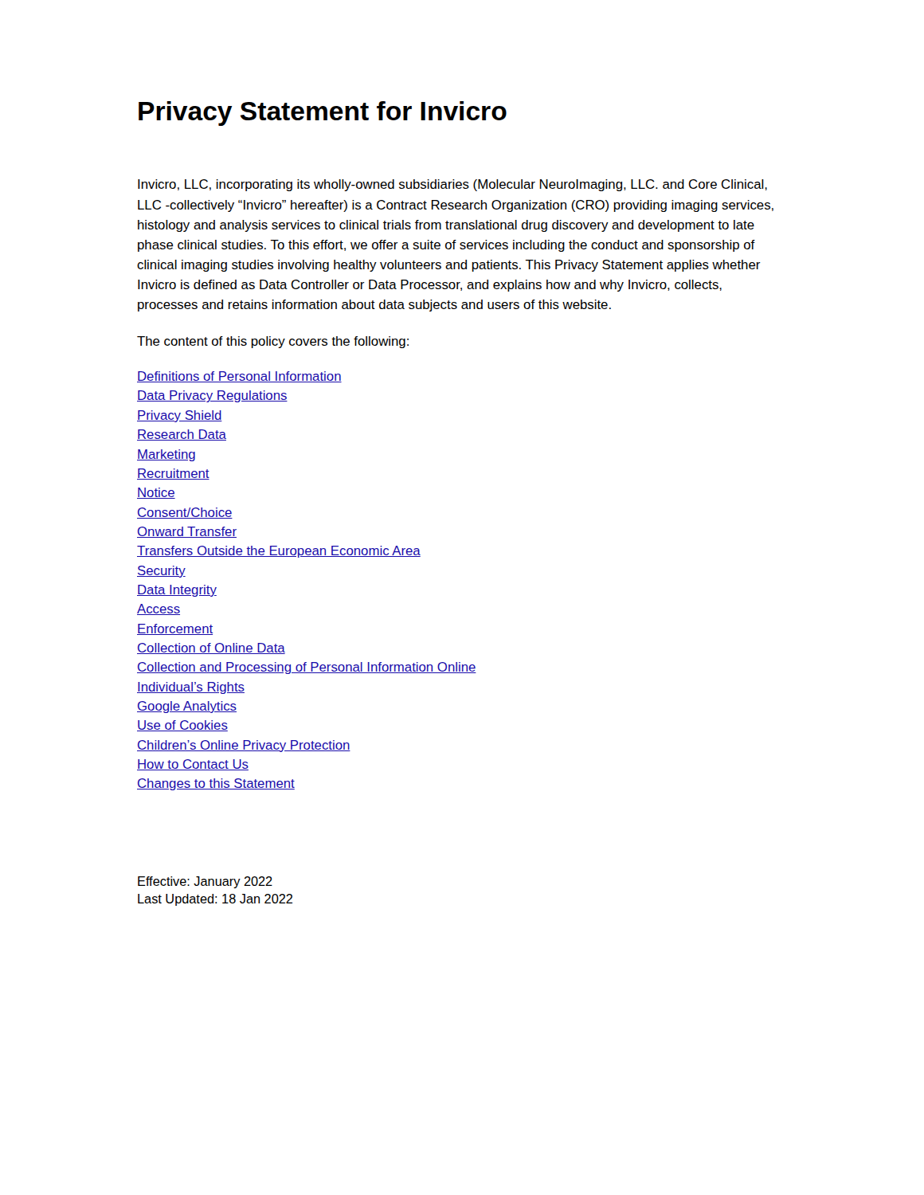Privacy Statement for Invicro
Invicro, LLC, incorporating its wholly-owned subsidiaries (Molecular NeuroImaging, LLC. and Core Clinical, LLC -collectively “Invicro” hereafter) is a Contract Research Organization (CRO) providing imaging services, histology and analysis services to clinical trials from translational drug discovery and development to late phase clinical studies. To this effort, we offer a suite of services including the conduct and sponsorship of clinical imaging studies involving healthy volunteers and patients. This Privacy Statement applies whether Invicro is defined as Data Controller or Data Processor, and explains how and why Invicro, collects, processes and retains information about data subjects and users of this website.
The content of this policy covers the following:
Definitions of Personal Information
Data Privacy Regulations
Privacy Shield
Research Data
Marketing
Recruitment
Notice
Consent/Choice
Onward Transfer
Transfers Outside the European Economic Area
Security
Data Integrity
Access
Enforcement
Collection of Online Data
Collection and Processing of Personal Information Online
Individual’s Rights
Google Analytics
Use of Cookies
Children’s Online Privacy Protection
How to Contact Us
Changes to this Statement
Effective: January 2022
Last Updated: 18 Jan 2022